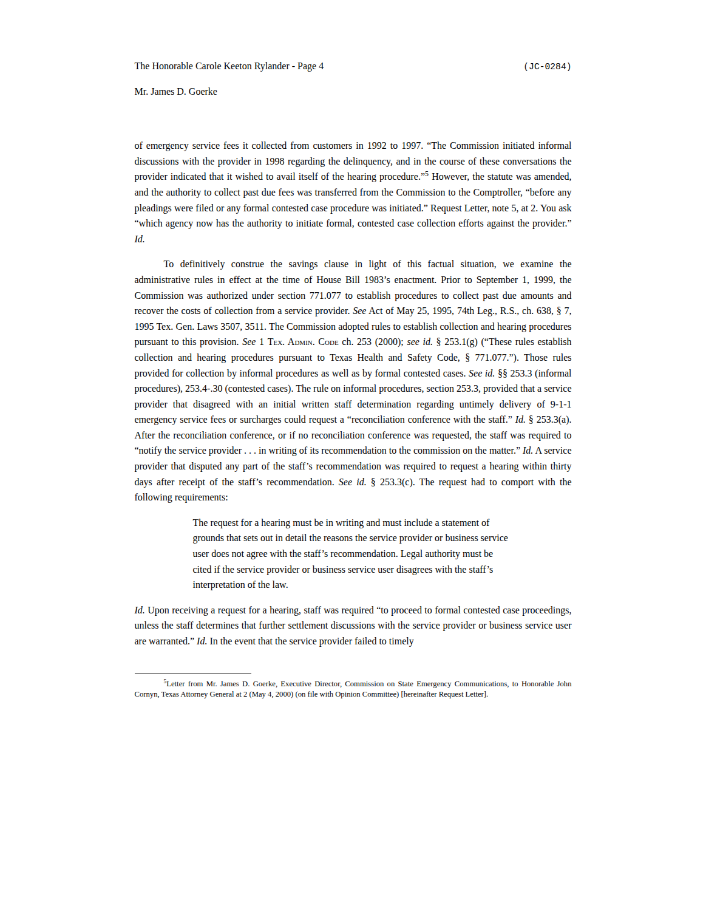The Honorable Carole Keeton Rylander - Page 4
Mr. James D. Goerke
(JC-0284)
of emergency service fees it collected from customers in 1992 to 1997. “The Commission initiated informal discussions with the provider in 1998 regarding the delinquency, and in the course of these conversations the provider indicated that it wished to avail itself of the hearing procedure.”5 However, the statute was amended, and the authority to collect past due fees was transferred from the Commission to the Comptroller, “before any pleadings were filed or any formal contested case procedure was initiated.” Request Letter, note 5, at 2. You ask “which agency now has the authority to initiate formal, contested case collection efforts against the provider.” Id.
To definitively construe the savings clause in light of this factual situation, we examine the administrative rules in effect at the time of House Bill 1983’s enactment. Prior to September 1, 1999, the Commission was authorized under section 771.077 to establish procedures to collect past due amounts and recover the costs of collection from a service provider. See Act of May 25, 1995, 74th Leg., R.S., ch. 638, § 7, 1995 Tex. Gen. Laws 3507, 3511. The Commission adopted rules to establish collection and hearing procedures pursuant to this provision. See 1 Tex. Admin. Code ch. 253 (2000); see id. § 253.1(g) (“These rules establish collection and hearing procedures pursuant to Texas Health and Safety Code, § 771.077.”). Those rules provided for collection by informal procedures as well as by formal contested cases. See id. §§ 253.3 (informal procedures), 253.4-.30 (contested cases). The rule on informal procedures, section 253.3, provided that a service provider that disagreed with an initial written staff determination regarding untimely delivery of 9-1-1 emergency service fees or surcharges could request a “reconciliation conference with the staff.” Id. § 253.3(a). After the reconciliation conference, or if no reconciliation conference was requested, the staff was required to “notify the service provider . . . in writing of its recommendation to the commission on the matter.” Id. A service provider that disputed any part of the staff’s recommendation was required to request a hearing within thirty days after receipt of the staff’s recommendation. See id. § 253.3(c). The request had to comport with the following requirements:
The request for a hearing must be in writing and must include a statement of grounds that sets out in detail the reasons the service provider or business service user does not agree with the staff’s recommendation. Legal authority must be cited if the service provider or business service user disagrees with the staff’s interpretation of the law.
Id. Upon receiving a request for a hearing, staff was required “to proceed to formal contested case proceedings, unless the staff determines that further settlement discussions with the service provider or business service user are warranted.” Id. In the event that the service provider failed to timely
5Letter from Mr. James D. Goerke, Executive Director, Commission on State Emergency Communications, to Honorable John Cornyn, Texas Attorney General at 2 (May 4, 2000) (on file with Opinion Committee) [hereinafter Request Letter].